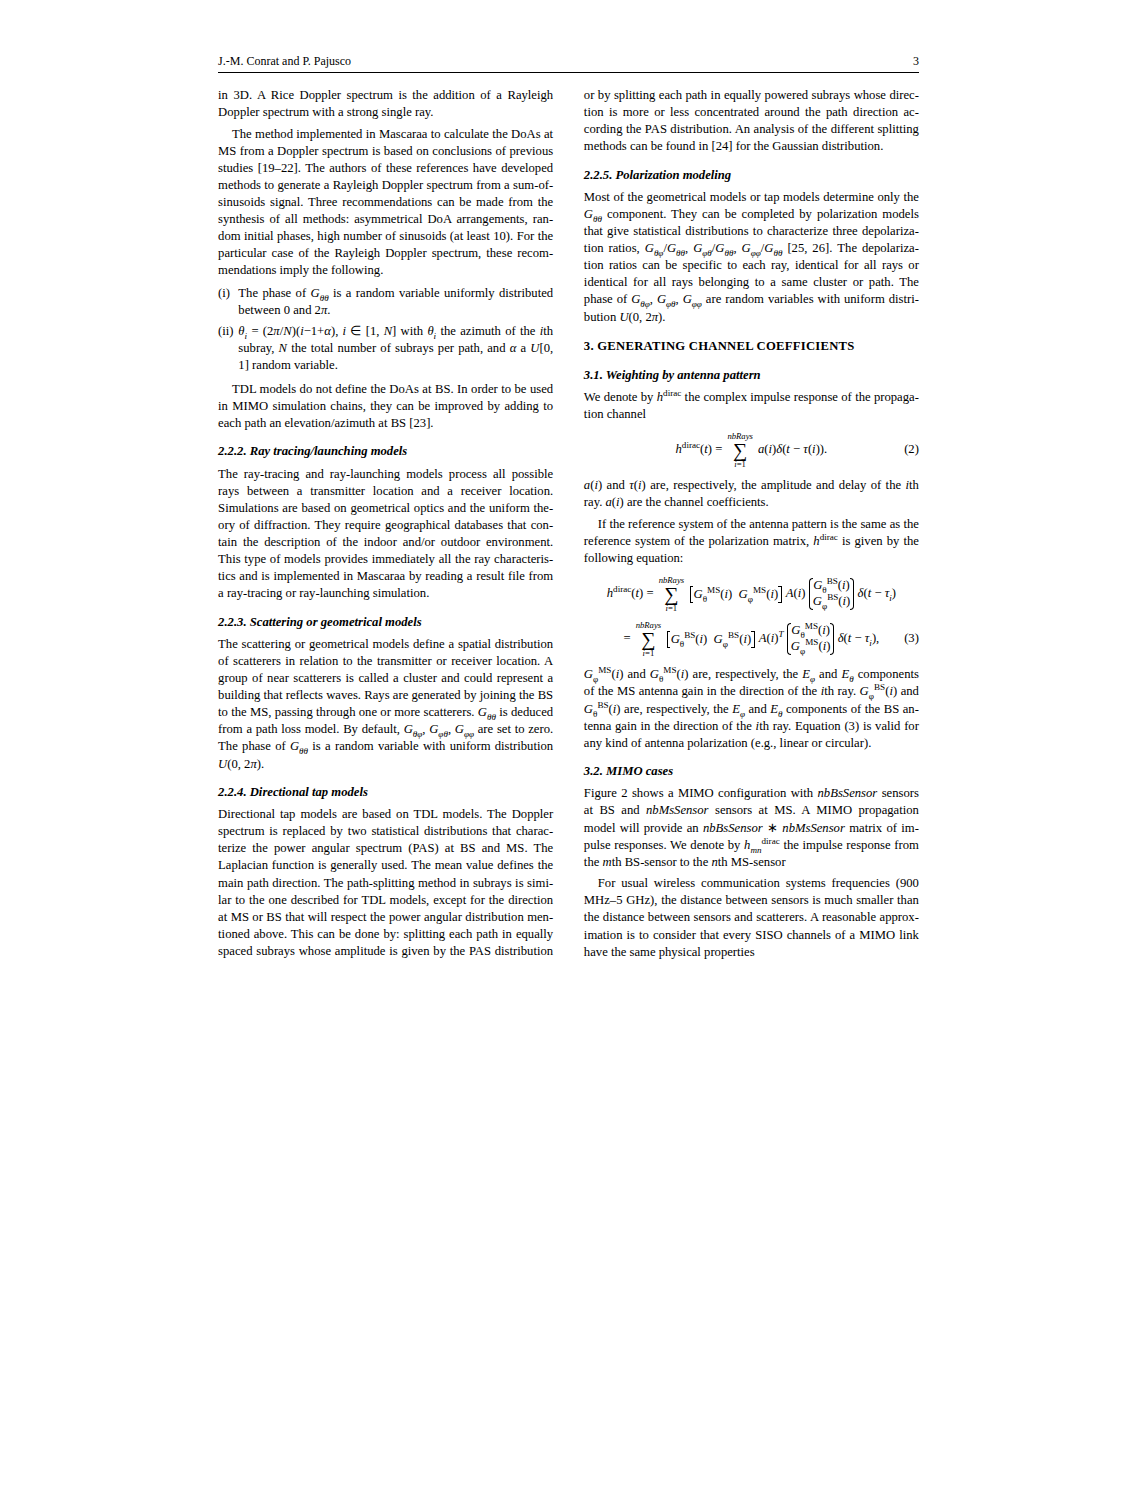J.-M. Conrat and P. Pajusco 3
in 3D. A Rice Doppler spectrum is the addition of a Rayleigh Doppler spectrum with a strong single ray.
The method implemented in Mascaraa to calculate the DoAs at MS from a Doppler spectrum is based on conclusions of previous studies [19–22]. The authors of these references have developed methods to generate a Rayleigh Doppler spectrum from a sum-of-sinusoids signal. Three recommendations can be made from the synthesis of all methods: asymmetrical DoA arrangements, random initial phases, high number of sinusoids (at least 10). For the particular case of the Rayleigh Doppler spectrum, these recommendations imply the following.
The phase of Gθθ is a random variable uniformly distributed between 0 and 2π.
θi = (2π/N)(i−1+α), i ∈ [1, N] with θi the azimuth of the ith subray, N the total number of subrays per path, and α a U[0, 1] random variable.
TDL models do not define the DoAs at BS. In order to be used in MIMO simulation chains, they can be improved by adding to each path an elevation/azimuth at BS [23].
2.2.2. Ray tracing/launching models
The ray-tracing and ray-launching models process all possible rays between a transmitter location and a receiver location. Simulations are based on geometrical optics and the uniform theory of diffraction. They require geographical databases that contain the description of the indoor and/or outdoor environment. This type of models provides immediately all the ray characteristics and is implemented in Mascaraa by reading a result file from a ray-tracing or ray-launching simulation.
2.2.3. Scattering or geometrical models
The scattering or geometrical models define a spatial distribution of scatterers in relation to the transmitter or receiver location. A group of near scatterers is called a cluster and could represent a building that reflects waves. Rays are generated by joining the BS to the MS, passing through one or more scatterers. Gθθ is deduced from a path loss model. By default, Gθφ, Gφθ, Gφφ are set to zero. The phase of Gθθ is a random variable with uniform distribution U(0, 2π).
2.2.4. Directional tap models
Directional tap models are based on TDL models. The Doppler spectrum is replaced by two statistical distributions that characterize the power angular spectrum (PAS) at BS and MS. The Laplacian function is generally used. The mean value defines the main path direction. The path-splitting method in subrays is similar to the one described for TDL models, except for the direction at MS or BS that will respect the power angular distribution mentioned above. This can be done by: splitting each path in equally spaced subrays whose amplitude is given by the PAS distribution or by splitting each path in equally powered subrays whose direction is more or less concentrated around the path direction according the PAS distribution. An analysis of the different splitting methods can be found in [24] for the Gaussian distribution.
2.2.5. Polarization modeling
Most of the geometrical models or tap models determine only the Gθθ component. They can be completed by polarization models that give statistical distributions to characterize three depolarization ratios, Gθφ/Gθθ, Gφθ/Gθθ, Gφφ/Gθθ [25, 26]. The depolarization ratios can be specific to each ray, identical for all rays or identical for all rays belonging to a same cluster or path. The phase of Gθφ, Gφθ, Gφφ are random variables with uniform distribution U(0, 2π).
3. Generating channel coefficients
3.1. Weighting by antenna pattern
We denote by hdirac the complex impulse response of the propagation channel
hdirac(t) = nbRays ∑ i=1 a(i)δ(t − τ(i)). (2)
a(i) and τ(i) are, respectively, the amplitude and delay of the ith ray. a(i) are the channel coefficients.
If the reference system of the antenna pattern is the same as the reference system of the polarization matrix, hdirac is given by the following equation:
hdirac(t) = nbRays ∑ i=1 GθMS(i) GφMS(i) A(i) GθBS(i)
GφBS(i) δ(t − τi)
= nbRays ∑ i=1 GθBS(i) GφBS(i) A(i)T GθMS(i)
GφMS(i) δ(t − τi), (3)
GφMS(i) and GθMS(i) are, respectively, the Eφ and Eθ components of the MS antenna gain in the direction of the ith ray. GφBS(i) and GθBS(i) are, respectively, the Eφ and Eθ components of the BS antenna gain in the direction of the ith ray. Equation (3) is valid for any kind of antenna polarization (e.g., linear or circular).
3.2. MIMO cases
Figure 2 shows a MIMO configuration with nbBsSensor sensors at BS and nbMsSensor sensors at MS. A MIMO propagation model will provide an nbBsSensor ∗ nbMsSensor matrix of impulse responses. We denote by hmndirac the impulse response from the mth BS-sensor to the nth MS-sensor
For usual wireless communication systems frequencies (900 MHz–5 GHz), the distance between sensors is much smaller than the distance between sensors and scatterers. A reasonable approximation is to consider that every SISO channels of a MIMO link have the same physical properties